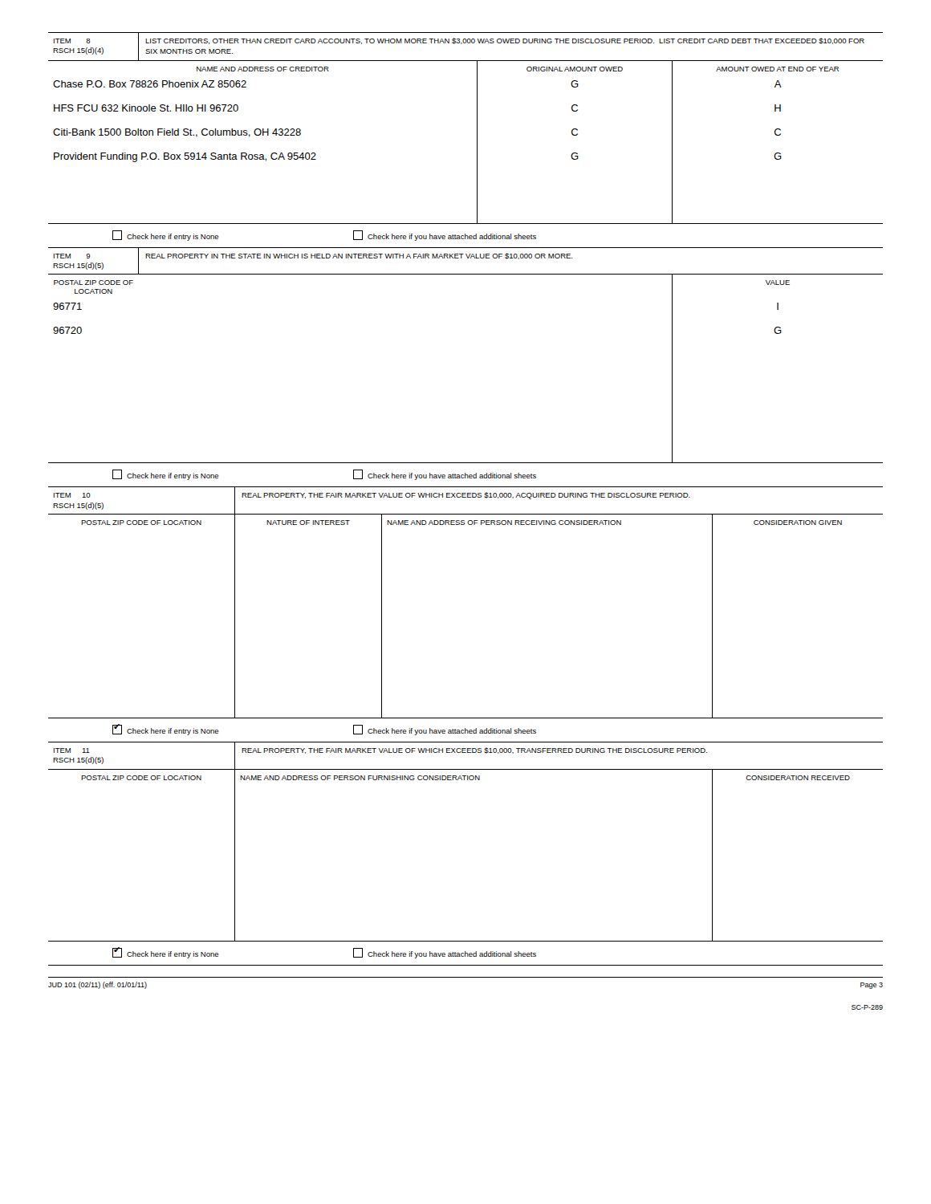| ITEM 8 RSCH 15(d)(4) | LIST CREDITORS, OTHER THAN CREDIT CARD ACCOUNTS, TO WHOM MORE THAN $3,000 WAS OWED DURING THE DISCLOSURE PERIOD. LIST CREDIT CARD DEBT THAT EXCEEDED $10,000 FOR SIX MONTHS OR MORE. |
| NAME AND ADDRESS OF CREDITOR | ORIGINAL AMOUNT OWED | AMOUNT OWED AT END OF YEAR |
| Chase P.O. Box 78826 Phoenix AZ 85062 HFS FCU 632 Kinoole St. HIlo HI 96720 Citi-Bank 1500 Bolton Field St., Columbus, OH 43228 Provident Funding P.O. Box 5914 Santa Rosa, CA 95402 | G C C G | A H C G |
| / / Check here if entry is None / Check here if you have attached additional sheets / |
| ITEM 9 RSCH 15(d)(5) | REAL PROPERTY IN THE STATE IN WHICH IS HELD AN INTEREST WITH A FAIR MARKET VALUE OF $10,000 OR MORE. |
| POSTAL ZIP CODE OF LOCATION | | VALUE |
| 96771 96720 | I G |
| / / Check here if entry is None / Check here if you have attached additional sheets / |
| ITEM 10 RSCH 15(d)(5) | REAL PROPERTY, THE FAIR MARKET VALUE OF WHICH EXCEEDS $10,000, ACQUIRED DURING THE DISCLOSURE PERIOD. |
| POSTAL ZIP CODE OF LOCATION | NATURE OF INTEREST | NAME AND ADDRESS OF PERSON RECEIVING CONSIDERATION | CONSIDERATION GIVEN |
| / / Check here if entry is None / Check here if you have attached additional sheets / |
| ITEM 11 RSCH 15(d)(5) | REAL PROPERTY, THE FAIR MARKET VALUE OF WHICH EXCEEDS $10,000, TRANSFERRED DURING THE DISCLOSURE PERIOD. |
| POSTAL ZIP CODE OF LOCATION | NAME AND ADDRESS OF PERSON FURNISHING CONSIDERATION | CONSIDERATION RECEIVED |
| / / Check here if entry is None / Check here if you have attached additional sheets / |
JUD 101 (02/11) (eff. 01/01/11)
Page 3
SC-P-289